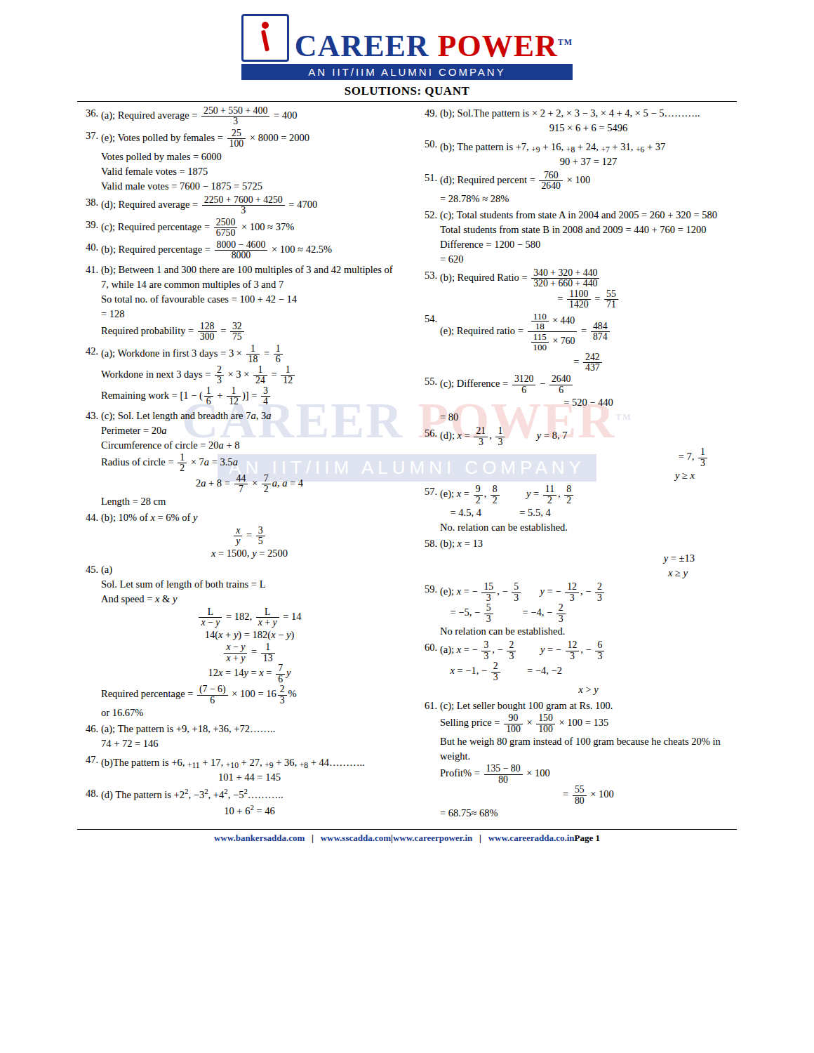CAREER POWER TM
AN IIT/IIM ALUMNI COMPANY
SOLUTIONS: QUANT
CAREER POWER TM
AN IIT/IIM ALUMNI COMPANY
36.(a); Required average = 250 + 550 + 4003 = 400
37.(e); Votes polled by females = 25100 × 8000 = 2000
Votes polled by males = 6000
Valid female votes = 1875
Valid male votes = 7600 − 1875 = 5725
38.(d); Required average = 2250 + 7600 + 42503 = 4700
39.(c); Required percentage = 25006750 × 100 ≈ 37%
40.(b); Required percentage = 8000 − 46008000 × 100 ≈ 42.5%
41.(b); Between 1 and 300 there are 100 multiples of 3 and 42 multiples of 7, while 14 are common multiples of 3 and 7
So total no. of favourable cases = 100 + 42 − 14
= 128
Required probability = 128300 = 3275
42.(a); Workdone in first 3 days = 3 × 118 = 16
Workdone in next 3 days = 23 × 3 × 124 = 112
Remaining work = [1 − (16 + 112)] = 34
43.(c); Sol. Let length and breadth are 7a, 3a
Perimeter = 20a
Circumference of circle = 20a + 8
Radius of circle = 12 × 7a = 3.5a
2a + 8 = 447 × 72 a, a = 4
Length = 28 cm
44.(b); 10% of x = 6% of y
xy = 35
x = 1500, y = 2500
45.(a)
Sol. Let sum of length of both trains = L
And speed = x & y
Lx − y = 182, Lx + y = 14
14(x + y) = 182(x − y)
x − y x + y = 113
12x = 14y = x = 76 y
Required percentage = (7 − 6) 6 × 100 = 1623%
or 16.67%
46.(a); The pattern is +9, +18, +36, +72……..
74 + 72 = 146
47.(b)The pattern is +6, +11 + 17, +10 + 27, +9 + 36, +8 + 44………..
101 + 44 = 145
48.(d) The pattern is +22, −32, +42, −52………..
10 + 62 = 46
49.(b); Sol.The pattern is × 2 + 2, × 3 − 3, × 4 + 4, × 5 − 5………..
915 × 6 + 6 = 5496
50.(b); The pattern is +7, +9 + 16, +8 + 24, +7 + 31, +6 + 37
90 + 37 = 127
51.(d); Required percent = 7602640 × 100
= 28.78% ≈ 28%
52.(c); Total students from state A in 2004 and 2005 = 260 + 320 = 580
Total students from state B in 2008 and 2009 = 440 + 760 = 1200
Difference = 1200 − 580
= 620
53.(b); Required Ratio = 340 + 320 + 440320 + 660 + 440
= 11001420 = 5571
54.(e); Required ratio = 11018 × 440115100 × 760 = 484874
= 242437
55.(c); Difference = 31206 − 26406
= 520 − 440
= 80
56.(d); x = 213, 13 y = 8, 7
= 7, 13
y ≥ x
57.(e); x = 92, 82 y = 112, 82
= 4.5, 4 = 5.5, 4
No. relation can be established.
58.(b); x = 13
y = ±13
x ≥ y
59.(e); x = − 153, − 53 y = − 123, − 23
= −5, − 53 = −4, − 23
No relation can be established.
60.(a); x = − 33, − 23 y = − 123, − 63
x = −1, − 23 = −4, −2
x > y
61.(c); Let seller bought 100 gram at Rs. 100.
Selling price = 90100 × 150100 × 100 = 135
But he weigh 80 gram instead of 100 gram because he cheats 20% in weight.
Profit% = 135 − 8080 × 100
= 5580 × 100
= 68.75≈ 68%
www.bankersadda.com | www.sscadda.com|www.careerpower.in | www.careeradda.co.in Page 1